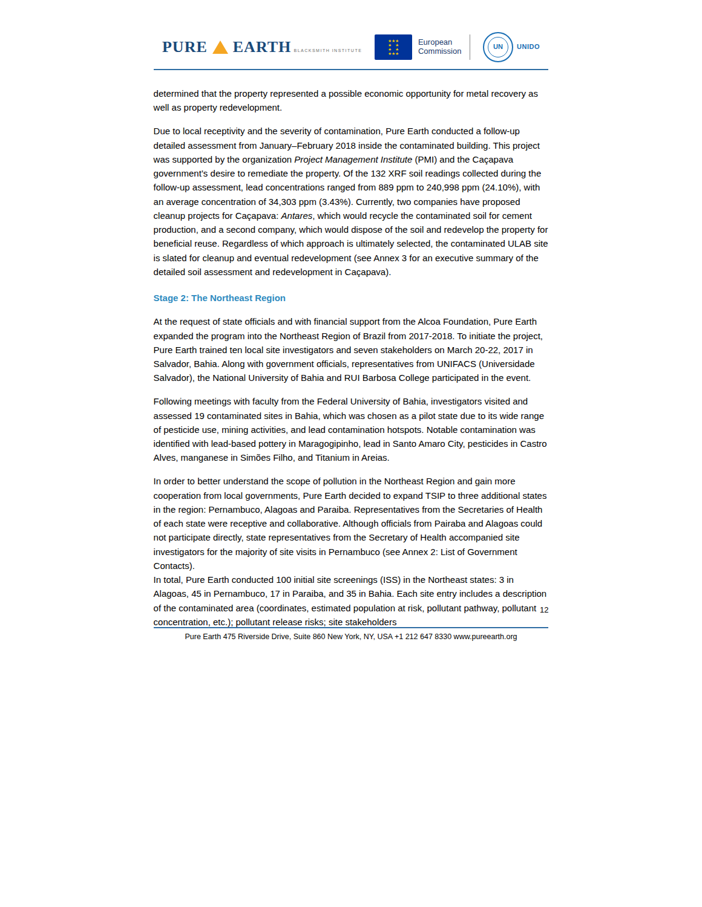PURE
EARTH BLACKSMITH INSTITUTE
European Commission
UNIDO
determined that the property represented a possible economic opportunity for metal recovery as well as property redevelopment.
Due to local receptivity and the severity of contamination, Pure Earth conducted a follow-up detailed assessment from January–February 2018 inside the contaminated building. This project was supported by the organization Project Management Institute (PMI) and the Caçapava government’s desire to remediate the property. Of the 132 XRF soil readings collected during the follow-up assessment, lead concentrations ranged from 889 ppm to 240,998 ppm (24.10%), with an average concentration of 34,303 ppm (3.43%). Currently, two companies have proposed cleanup projects for Caçapava: Antares, which would recycle the contaminated soil for cement production, and a second company, which would dispose of the soil and redevelop the property for beneficial reuse. Regardless of which approach is ultimately selected, the contaminated ULAB site is slated for cleanup and eventual redevelopment (see Annex 3 for an executive summary of the detailed soil assessment and redevelopment in Caçapava).
Stage 2: The Northeast Region
At the request of state officials and with financial support from the Alcoa Foundation, Pure Earth expanded the program into the Northeast Region of Brazil from 2017-2018. To initiate the project, Pure Earth trained ten local site investigators and seven stakeholders on March 20-22, 2017 in Salvador, Bahia. Along with government officials, representatives from UNIFACS (Universidade Salvador), the National University of Bahia and RUI Barbosa College participated in the event.
Following meetings with faculty from the Federal University of Bahia, investigators visited and assessed 19 contaminated sites in Bahia, which was chosen as a pilot state due to its wide range of pesticide use, mining activities, and lead contamination hotspots. Notable contamination was identified with lead-based pottery in Maragogipinho, lead in Santo Amaro City, pesticides in Castro Alves, manganese in Simões Filho, and Titanium in Areias.
In order to better understand the scope of pollution in the Northeast Region and gain more cooperation from local governments, Pure Earth decided to expand TSIP to three additional states in the region: Pernambuco, Alagoas and Paraiba. Representatives from the Secretaries of Health of each state were receptive and collaborative. Although officials from Pairaba and Alagoas could not participate directly, state representatives from the Secretary of Health accompanied site investigators for the majority of site visits in Pernambuco (see Annex 2: List of Government Contacts).
In total, Pure Earth conducted 100 initial site screenings (ISS) in the Northeast states: 3 in Alagoas, 45 in Pernambuco, 17 in Paraiba, and 35 in Bahia. Each site entry includes a description of the contaminated area (coordinates, estimated population at risk, pollutant pathway, pollutant concentration, etc.); pollutant release risks; site stakeholders
12
Pure Earth 475 Riverside Drive, Suite 860 New York, NY, USA +1 212 647 8330 www.pureearth.org